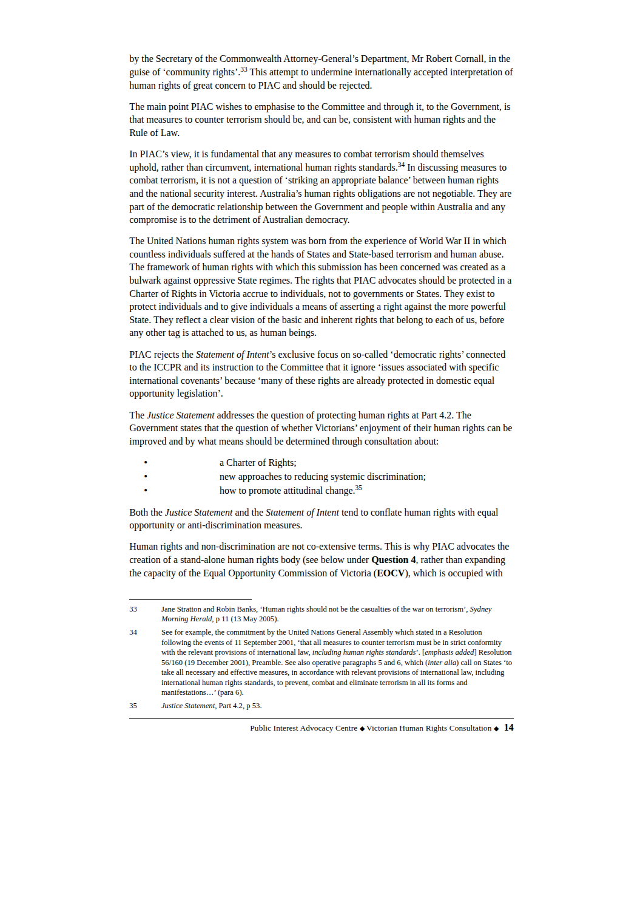by the Secretary of the Commonwealth Attorney-General’s Department, Mr Robert Cornall, in the guise of ‘community rights’.33 This attempt to undermine internationally accepted interpretation of human rights of great concern to PIAC and should be rejected.
The main point PIAC wishes to emphasise to the Committee and through it, to the Government, is that measures to counter terrorism should be, and can be, consistent with human rights and the Rule of Law.
In PIAC’s view, it is fundamental that any measures to combat terrorism should themselves uphold, rather than circumvent, international human rights standards.34 In discussing measures to combat terrorism, it is not a question of ‘striking an appropriate balance’ between human rights and the national security interest. Australia’s human rights obligations are not negotiable. They are part of the democratic relationship between the Government and people within Australia and any compromise is to the detriment of Australian democracy.
The United Nations human rights system was born from the experience of World War II in which countless individuals suffered at the hands of States and State-based terrorism and human abuse. The framework of human rights with which this submission has been concerned was created as a bulwark against oppressive State regimes. The rights that PIAC advocates should be protected in a Charter of Rights in Victoria accrue to individuals, not to governments or States. They exist to protect individuals and to give individuals a means of asserting a right against the more powerful State. They reflect a clear vision of the basic and inherent rights that belong to each of us, before any other tag is attached to us, as human beings.
PIAC rejects the Statement of Intent’s exclusive focus on so-called ‘democratic rights’ connected to the ICCPR and its instruction to the Committee that it ignore ‘issues associated with specific international covenants’ because ‘many of these rights are already protected in domestic equal opportunity legislation’.
The Justice Statement addresses the question of protecting human rights at Part 4.2. The Government states that the question of whether Victorians’ enjoyment of their human rights can be improved and by what means should be determined through consultation about:
a Charter of Rights;
new approaches to reducing systemic discrimination;
how to promote attitudinal change.35
Both the Justice Statement and the Statement of Intent tend to conflate human rights with equal opportunity or anti-discrimination measures.
Human rights and non-discrimination are not co-extensive terms. This is why PIAC advocates the creation of a stand-alone human rights body (see below under Question 4, rather than expanding the capacity of the Equal Opportunity Commission of Victoria (EOCV), which is occupied with
33
Jane Stratton and Robin Banks, ‘Human rights should not be the casualties of the war on terrorism’, Sydney Morning Herald, p 11 (13 May 2005).
34
See for example, the commitment by the United Nations General Assembly which stated in a Resolution following the events of 11 September 2001, ‘that all measures to counter terrorism must be in strict conformity with the relevant provisions of international law, including human rights standards’. [emphasis added] Resolution 56/160 (19 December 2001), Preamble. See also operative paragraphs 5 and 6, which (inter alia) call on States ‘to take all necessary and effective measures, in accordance with relevant provisions of international law, including international human rights standards, to prevent, combat and eliminate terrorism in all its forms and manifestations…’ (para 6).
35
Justice Statement, Part 4.2, p 53.
Public Interest Advocacy Centre◆Victorian Human Rights Consultation◆14